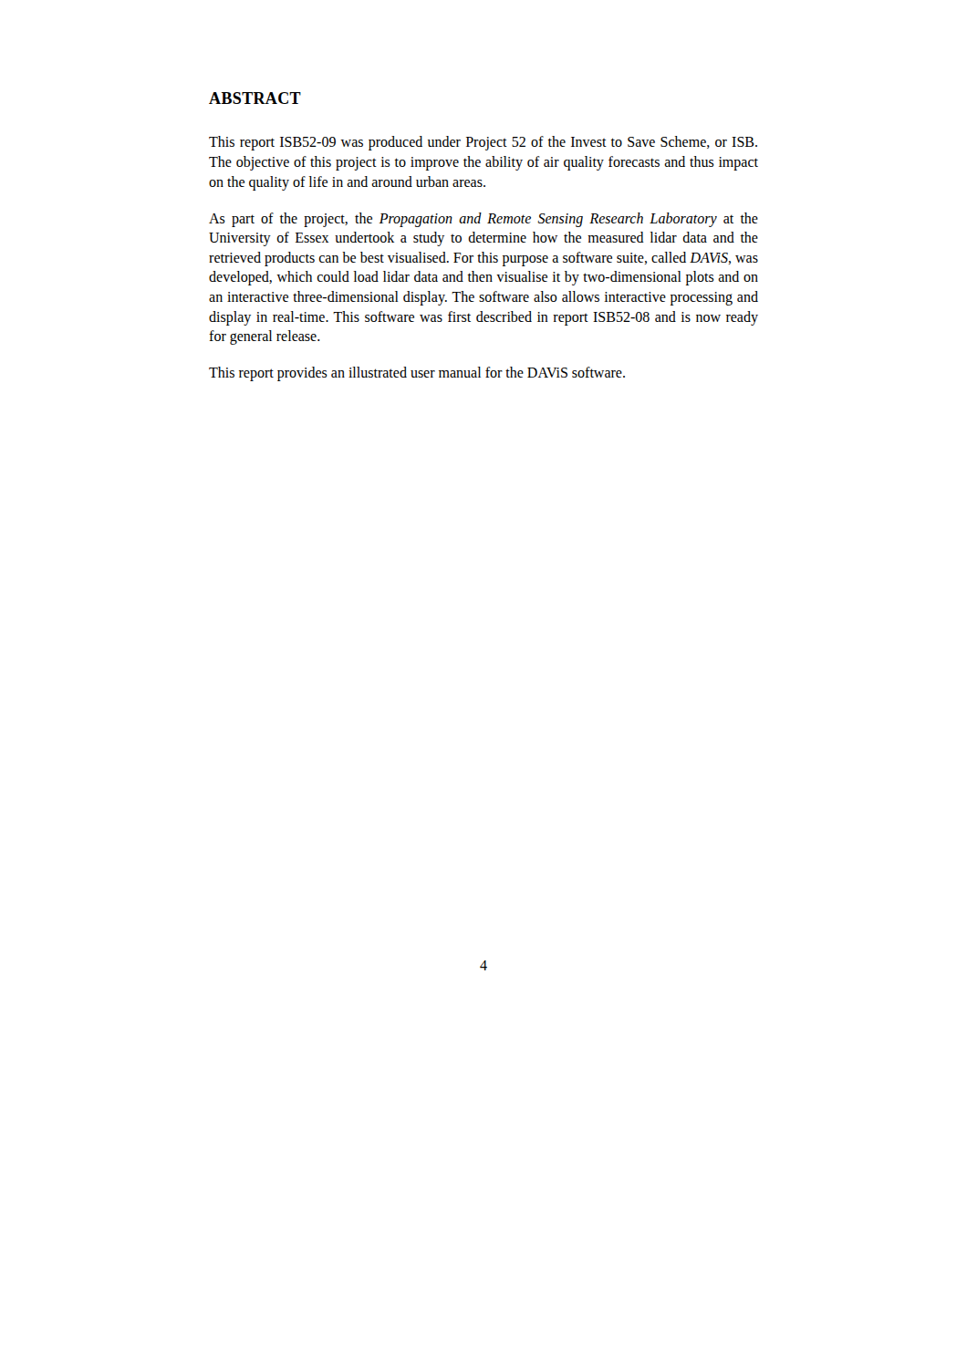ABSTRACT
This report ISB52-09 was produced under Project 52 of the Invest to Save Scheme, or ISB. The objective of this project is to improve the ability of air quality forecasts and thus impact on the quality of life in and around urban areas.
As part of the project, the Propagation and Remote Sensing Research Laboratory at the University of Essex undertook a study to determine how the measured lidar data and the retrieved products can be best visualised. For this purpose a software suite, called DAViS, was developed, which could load lidar data and then visualise it by two-dimensional plots and on an interactive three-dimensional display. The software also allows interactive processing and display in real-time. This software was first described in report ISB52-08 and is now ready for general release.
This report provides an illustrated user manual for the DAViS software.
4